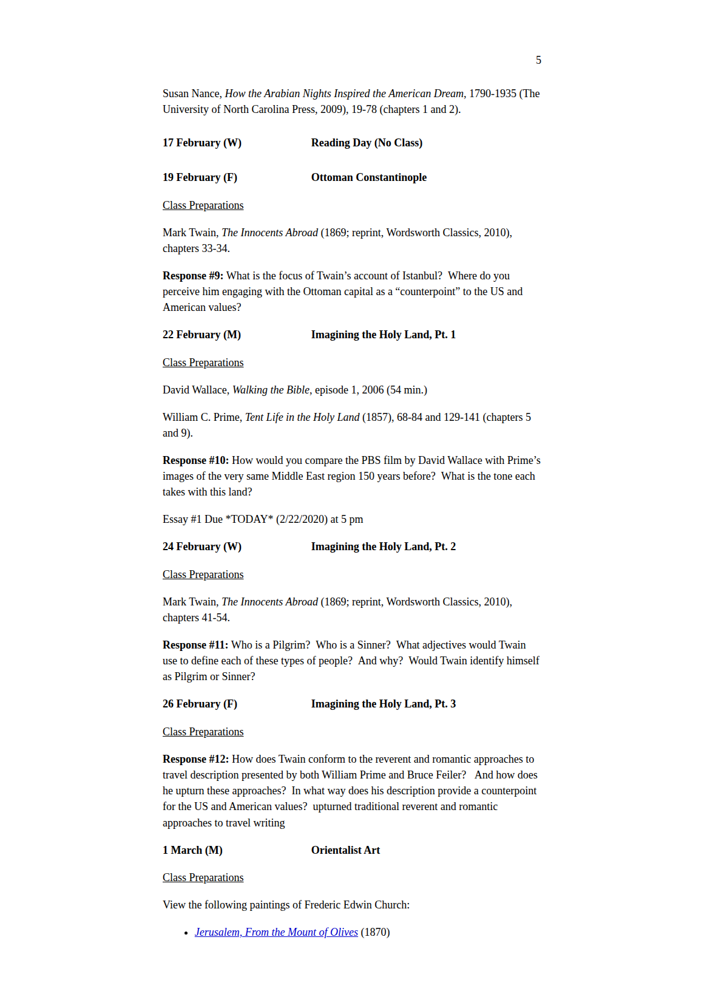5
Susan Nance, How the Arabian Nights Inspired the American Dream, 1790-1935 (The University of North Carolina Press, 2009), 19-78 (chapters 1 and 2).
17 February (W) Reading Day (No Class)
19 February (F) Ottoman Constantinople
Class Preparations
Mark Twain, The Innocents Abroad (1869; reprint, Wordsworth Classics, 2010), chapters 33-34.
Response #9: What is the focus of Twain’s account of Istanbul? Where do you perceive him engaging with the Ottoman capital as a “counterpoint” to the US and American values?
22 February (M) Imagining the Holy Land, Pt. 1
Class Preparations
David Wallace, Walking the Bible, episode 1, 2006 (54 min.)
William C. Prime, Tent Life in the Holy Land (1857), 68-84 and 129-141 (chapters 5 and 9).
Response #10: How would you compare the PBS film by David Wallace with Prime’s images of the very same Middle East region 150 years before? What is the tone each takes with this land?
Essay #1 Due *TODAY* (2/22/2020) at 5 pm
24 February (W) Imagining the Holy Land, Pt. 2
Class Preparations
Mark Twain, The Innocents Abroad (1869; reprint, Wordsworth Classics, 2010), chapters 41-54.
Response #11: Who is a Pilgrim? Who is a Sinner? What adjectives would Twain use to define each of these types of people? And why? Would Twain identify himself as Pilgrim or Sinner?
26 February (F) Imagining the Holy Land, Pt. 3
Class Preparations
Response #12: How does Twain conform to the reverent and romantic approaches to travel description presented by both William Prime and Bruce Feiler? And how does he upturn these approaches? In what way does his description provide a counterpoint for the US and American values? upturned traditional reverent and romantic approaches to travel writing
1 March (M) Orientalist Art
Class Preparations
View the following paintings of Frederic Edwin Church:
Jerusalem, From the Mount of Olives (1870)